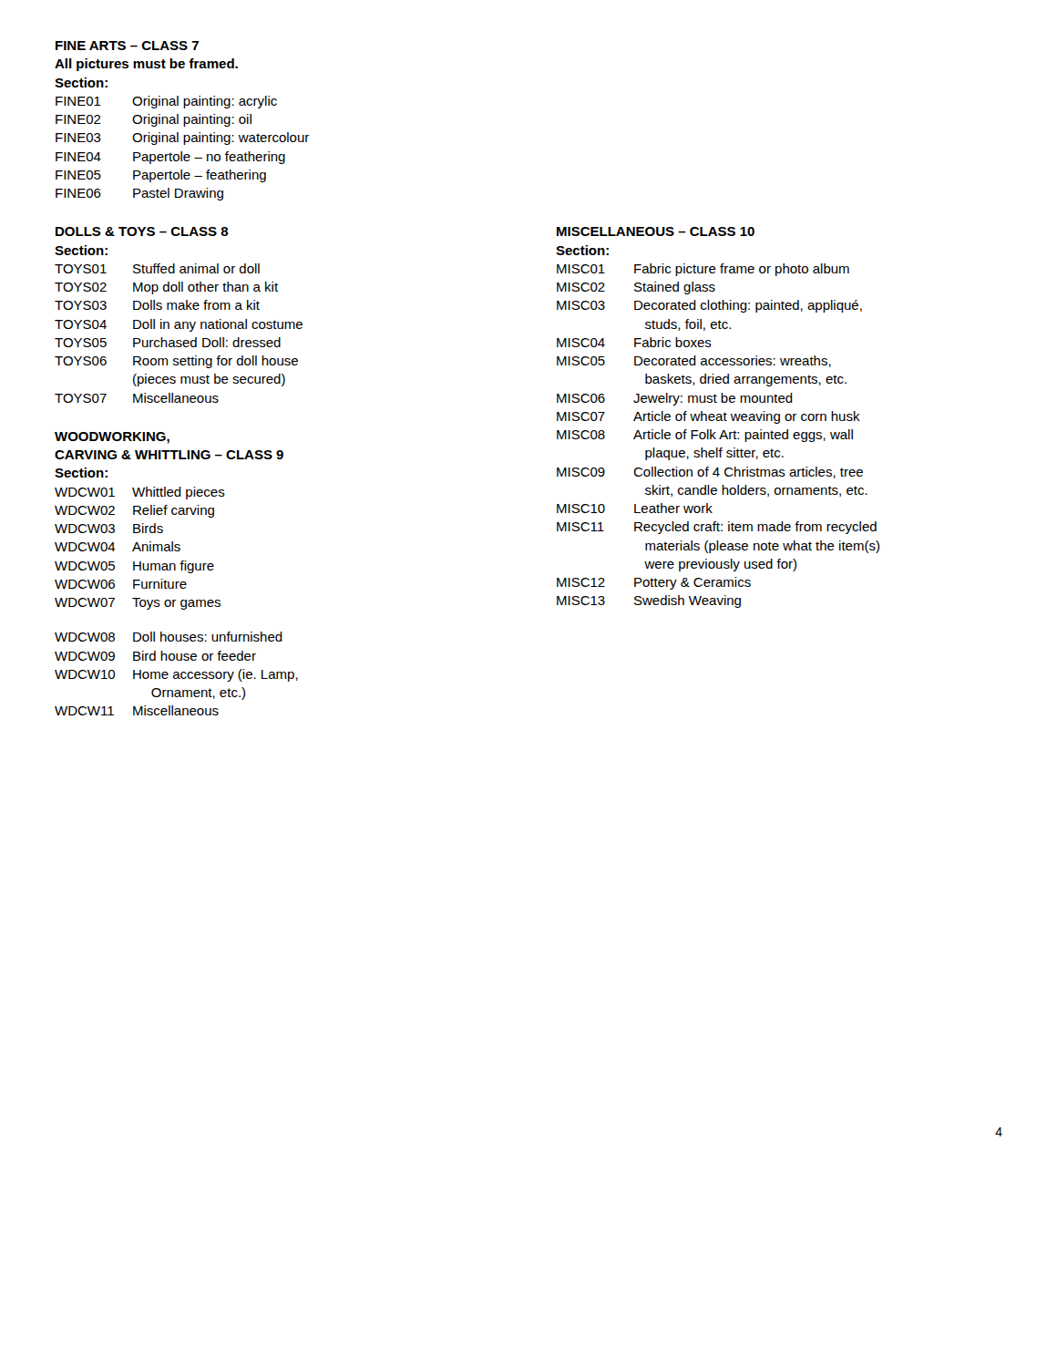FINE ARTS – CLASS 7
All pictures must be framed.
Section:
FINE01 Original painting: acrylic
FINE02 Original painting: oil
FINE03 Original painting: watercolour
FINE04 Papertole – no feathering
FINE05 Papertole – feathering
FINE06 Pastel Drawing
DOLLS & TOYS – CLASS 8
Section:
TOYS01 Stuffed animal or doll
TOYS02 Mop doll other than a kit
TOYS03 Dolls make from a kit
TOYS04 Doll in any national costume
TOYS05 Purchased Doll: dressed
TOYS06 Room setting for doll house
(pieces must be secured)
TOYS07 Miscellaneous
WOODWORKING,
CARVING & WHITTLING – CLASS 9
Section:
WDCW01 Whittled pieces
WDCW02 Relief carving
WDCW03 Birds
WDCW04 Animals
WDCW05 Human figure
WDCW06 Furniture
WDCW07 Toys or games
WDCW08 Doll houses: unfurnished
WDCW09 Bird house or feeder
WDCW10 Home accessory (ie. Lamp,
Ornament, etc.)
WDCW11 Miscellaneous
MISCELLANEOUS – CLASS 10
Section:
MISC01 Fabric picture frame or photo album
MISC02 Stained glass
MISC03 Decorated clothing: painted, appliqué,
studs, foil, etc.
MISC04 Fabric boxes
MISC05 Decorated accessories: wreaths,
baskets, dried arrangements, etc.
MISC06 Jewelry: must be mounted
MISC07 Article of wheat weaving or corn husk
MISC08 Article of Folk Art: painted eggs, wall
plaque, shelf sitter, etc.
MISC09 Collection of 4 Christmas articles, tree
skirt, candle holders, ornaments, etc.
MISC10 Leather work
MISC11 Recycled craft: item made from recycled
materials (please note what the item(s)
were previously used for)
MISC12 Pottery & Ceramics
MISC13 Swedish Weaving
4